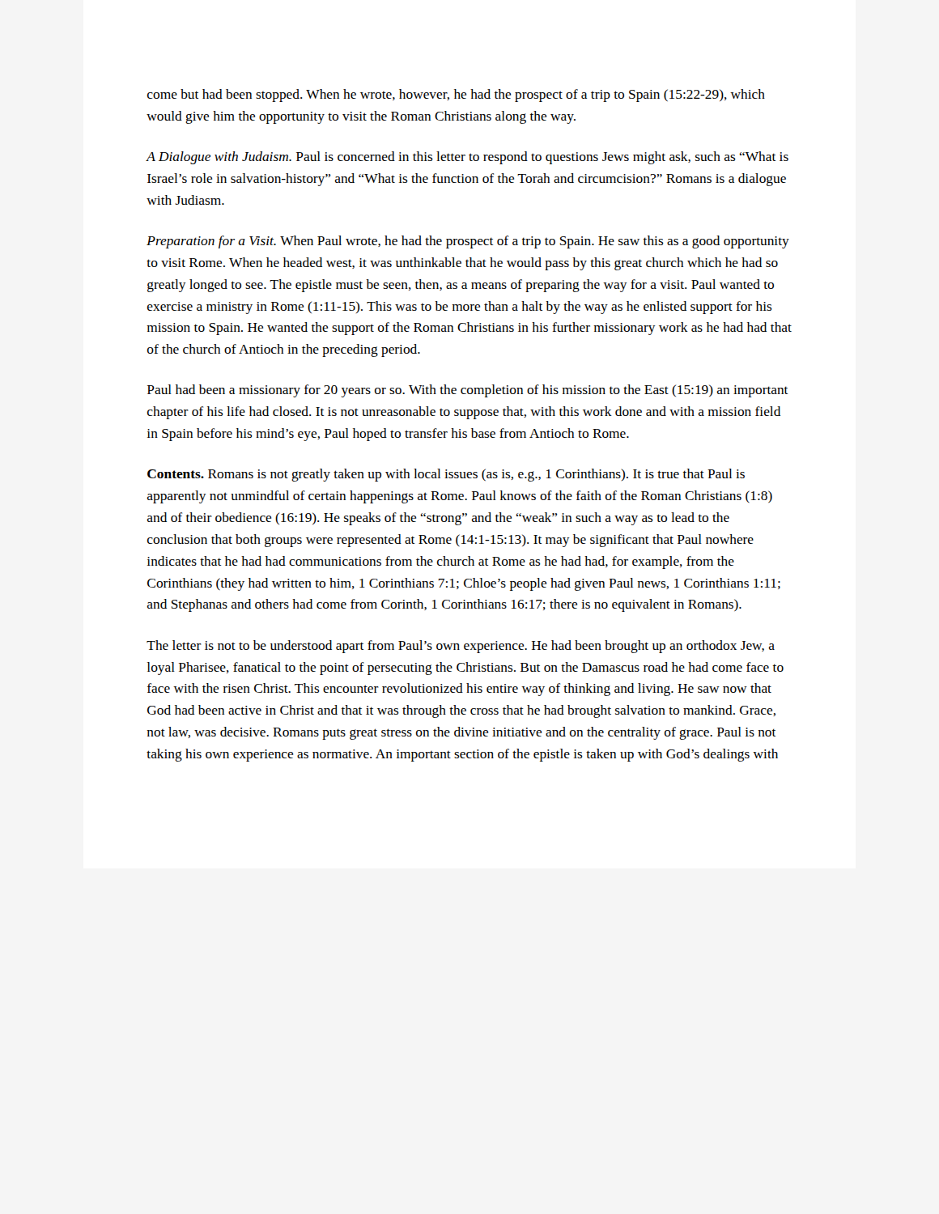come but had been stopped. When he wrote, however, he had the prospect of a trip to Spain (15:22-29), which would give him the opportunity to visit the Roman Christians along the way.
A Dialogue with Judaism. Paul is concerned in this letter to respond to questions Jews might ask, such as “What is Israel’s role in salvation-history” and “What is the function of the Torah and circumcision?” Romans is a dialogue with Judiasm.
Preparation for a Visit. When Paul wrote, he had the prospect of a trip to Spain. He saw this as a good opportunity to visit Rome. When he headed west, it was unthinkable that he would pass by this great church which he had so greatly longed to see. The epistle must be seen, then, as a means of preparing the way for a visit. Paul wanted to exercise a ministry in Rome (1:11-15). This was to be more than a halt by the way as he enlisted support for his mission to Spain. He wanted the support of the Roman Christians in his further missionary work as he had had that of the church of Antioch in the preceding period.
Paul had been a missionary for 20 years or so. With the completion of his mission to the East (15:19) an important chapter of his life had closed. It is not unreasonable to suppose that, with this work done and with a mission field in Spain before his mind’s eye, Paul hoped to transfer his base from Antioch to Rome.
Contents. Romans is not greatly taken up with local issues (as is, e.g., 1 Corinthians). It is true that Paul is apparently not unmindful of certain happenings at Rome. Paul knows of the faith of the Roman Christians (1:8) and of their obedience (16:19). He speaks of the “strong” and the “weak” in such a way as to lead to the conclusion that both groups were represented at Rome (14:1-15:13). It may be significant that Paul nowhere indicates that he had had communications from the church at Rome as he had had, for example, from the Corinthians (they had written to him, 1 Corinthians 7:1; Chloe’s people had given Paul news, 1 Corinthians 1:11; and Stephanas and others had come from Corinth, 1 Corinthians 16:17; there is no equivalent in Romans).
The letter is not to be understood apart from Paul’s own experience. He had been brought up an orthodox Jew, a loyal Pharisee, fanatical to the point of persecuting the Christians. But on the Damascus road he had come face to face with the risen Christ. This encounter revolutionized his entire way of thinking and living. He saw now that God had been active in Christ and that it was through the cross that he had brought salvation to mankind. Grace, not law, was decisive. Romans puts great stress on the divine initiative and on the centrality of grace. Paul is not taking his own experience as normative. An important section of the epistle is taken up with God’s dealings with